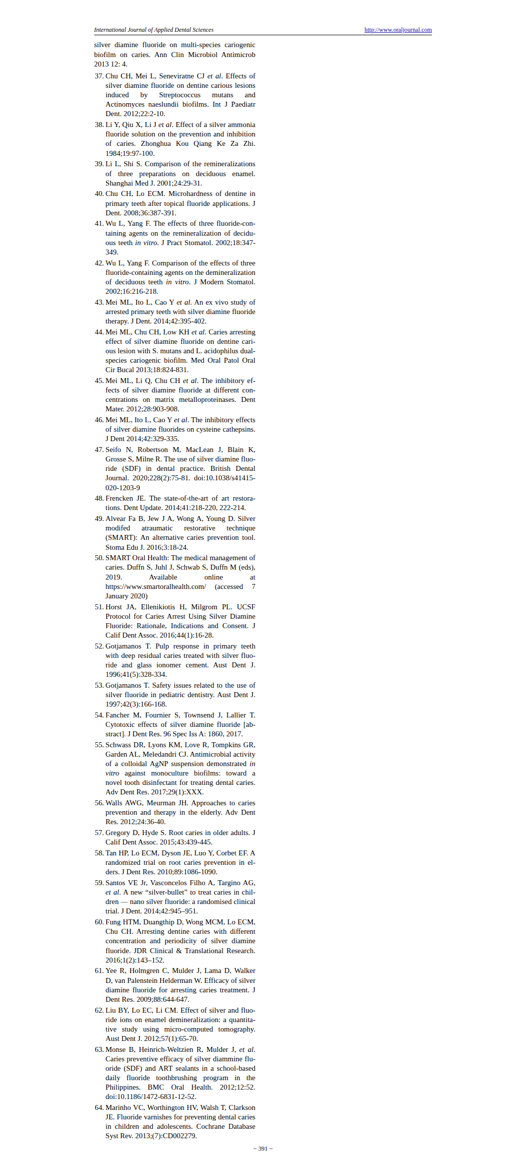International Journal of Applied Dental Sciences http://www.oraljournal.com
silver diamine fluoride on multi-species cariogenic biofilm on caries. Ann Clin Microbiol Antimicrob 2013 12: 4.
37. Chu CH, Mei L, Seneviratne CJ et al. Effects of silver diamine fluoride on dentine carious lesions induced by Streptococcus mutans and Actinomyces naeslundii biofilms. Int J Paediatr Dent. 2012;22:2-10.
38. Li Y, Qiu X, Li J et al. Effect of a silver ammonia fluoride solution on the prevention and inhibition of caries. Zhonghua Kou Qiang Ke Za Zhi. 1984;19:97-100.
39. Li L, Shi S. Comparison of the remineralizations of three preparations on deciduous enamel. Shanghai Med J. 2001;24:29-31.
40. Chu CH, Lo ECM. Microhardness of dentine in primary teeth after topical fluoride applications. J Dent. 2008;36:387-391.
41. Wu L, Yang F. The effects of three fluoride-containing agents on the remineralization of deciduous teeth in vitro. J Pract Stomatol. 2002;18:347-349.
42. Wu L, Yang F. Comparison of the effects of three fluoride-containing agents on the demineralization of deciduous teeth in vitro. J Modern Stomatol. 2002;16:216-218.
43. Mei ML, Ito L, Cao Y et al. An ex vivo study of arrested primary teeth with silver diamine fluoride therapy. J Dent. 2014;42:395-402.
44. Mei ML, Chu CH, Low KH et al. Caries arresting effect of silver diamine fluoride on dentine carious lesion with S. mutans and L. acidophilus dual-species cariogenic biofilm. Med Oral Patol Oral Cir Bucal 2013;18:824-831.
45. Mei ML, Li Q, Chu CH et al. The inhibitory effects of silver diamine fluoride at different concentrations on matrix metalloproteinases. Dent Mater. 2012;28:903-908.
46. Mei ML, Ito L, Cao Y et al. The inhibitory effects of silver diamine fluorides on cysteine cathepsins. J Dent 2014;42:329-335.
47. Seifo N, Robertson M, MacLean J, Blain K, Grosse S, Milne R. The use of silver diamine fluoride (SDF) in dental practice. British Dental Journal. 2020;228(2):75-81. doi:10.1038/s41415-020-1203-9
48. Frencken JE. The state-of-the-art of art restorations. Dent Update. 2014;41:218-220, 222-214.
49. Alvear Fa B, Jew J A, Wong A, Young D. Silver modifed atraumatic restorative technique (SMART): An alternative caries prevention tool. Stoma Edu J. 2016;3:18-24.
50. SMART Oral Health: The medical management of caries. Duffn S, Juhl J, Schwab S, Duffn M (eds), 2019. Available online at https://www.smartoralhealth.com/ (accessed 7 January 2020)
51. Horst JA, Ellenikiotis H, Milgrom PL. UCSF Protocol for Caries Arrest Using Silver Diamine Fluoride: Rationale, Indications and Consent. J Calif Dent Assoc. 2016;44(1):16-28.
52. Gotjamanos T. Pulp response in primary teeth with deep residual caries treated with silver fluoride and glass ionomer cement. Aust Dent J. 1996;41(5):328-334.
53. Gotjamanos T. Safety issues related to the use of silver fluoride in pediatric dentistry. Aust Dent J. 1997;42(3):166-168.
54. Fancher M, Fournier S, Townsend J, Lallier T. Cytotoxic effects of silver diamine fluoride [abstract]. J Dent Res. 96 Spec Iss A: 1860, 2017.
55. Schwass DR, Lyons KM, Love R, Tompkins GR, Garden AL, Meledandri CJ. Antimicrobial activity of a colloidal AgNP suspension demonstrated in vitro against monoculture biofilms: toward a novel tooth disinfectant for treating dental caries. Adv Dent Res. 2017;29(1):XXX.
56. Walls AWG, Meurman JH. Approaches to caries prevention and therapy in the elderly. Adv Dent Res. 2012;24:36-40.
57. Gregory D, Hyde S. Root caries in older adults. J Calif Dent Assoc. 2015;43:439-445.
58. Tan HP, Lo ECM, Dyson JE, Luo Y, Corbet EF. A randomized trial on root caries prevention in elders. J Dent Res. 2010;89:1086-1090.
59. Santos VE Jr, Vasconcelos Filho A, Targino AG, et al. A new “silver-bullet” to treat caries in children — nano silver fluoride: a randomised clinical trial. J Dent. 2014;42:945–951.
60. Fung HTM, Duangthip D, Wong MCM, Lo ECM, Chu CH. Arresting dentine caries with different concentration and periodicity of silver diamine fluoride. JDR Clinical & Translational Research. 2016;1(2):143–152.
61. Yee R, Holmgren C, Mulder J, Lama D, Walker D, van Palenstein Helderman W. Efficacy of silver diamine fluoride for arresting caries treatment. J Dent Res. 2009;88:644-647.
62. Liu BY, Lo EC, Li CM. Effect of silver and fluoride ions on enamel demineralization: a quantitative study using micro-computed tomography. Aust Dent J. 2012;57(1):65-70.
63. Monse B, Heinrich-Weltzien R, Mulder J, et al. Caries preventive efficacy of silver diammine fluoride (SDF) and ART sealants in a school-based daily fluoride toothbrushing program in the Philippines. BMC Oral Health. 2012;12:52. doi:10.1186/1472-6831-12-52.
64. Marinho VC, Worthington HV, Walsh T, Clarkson JE. Fluoride varnishes for preventing dental caries in children and adolescents. Cochrane Database Syst Rev. 2013;(7):CD002279.
~ 391 ~